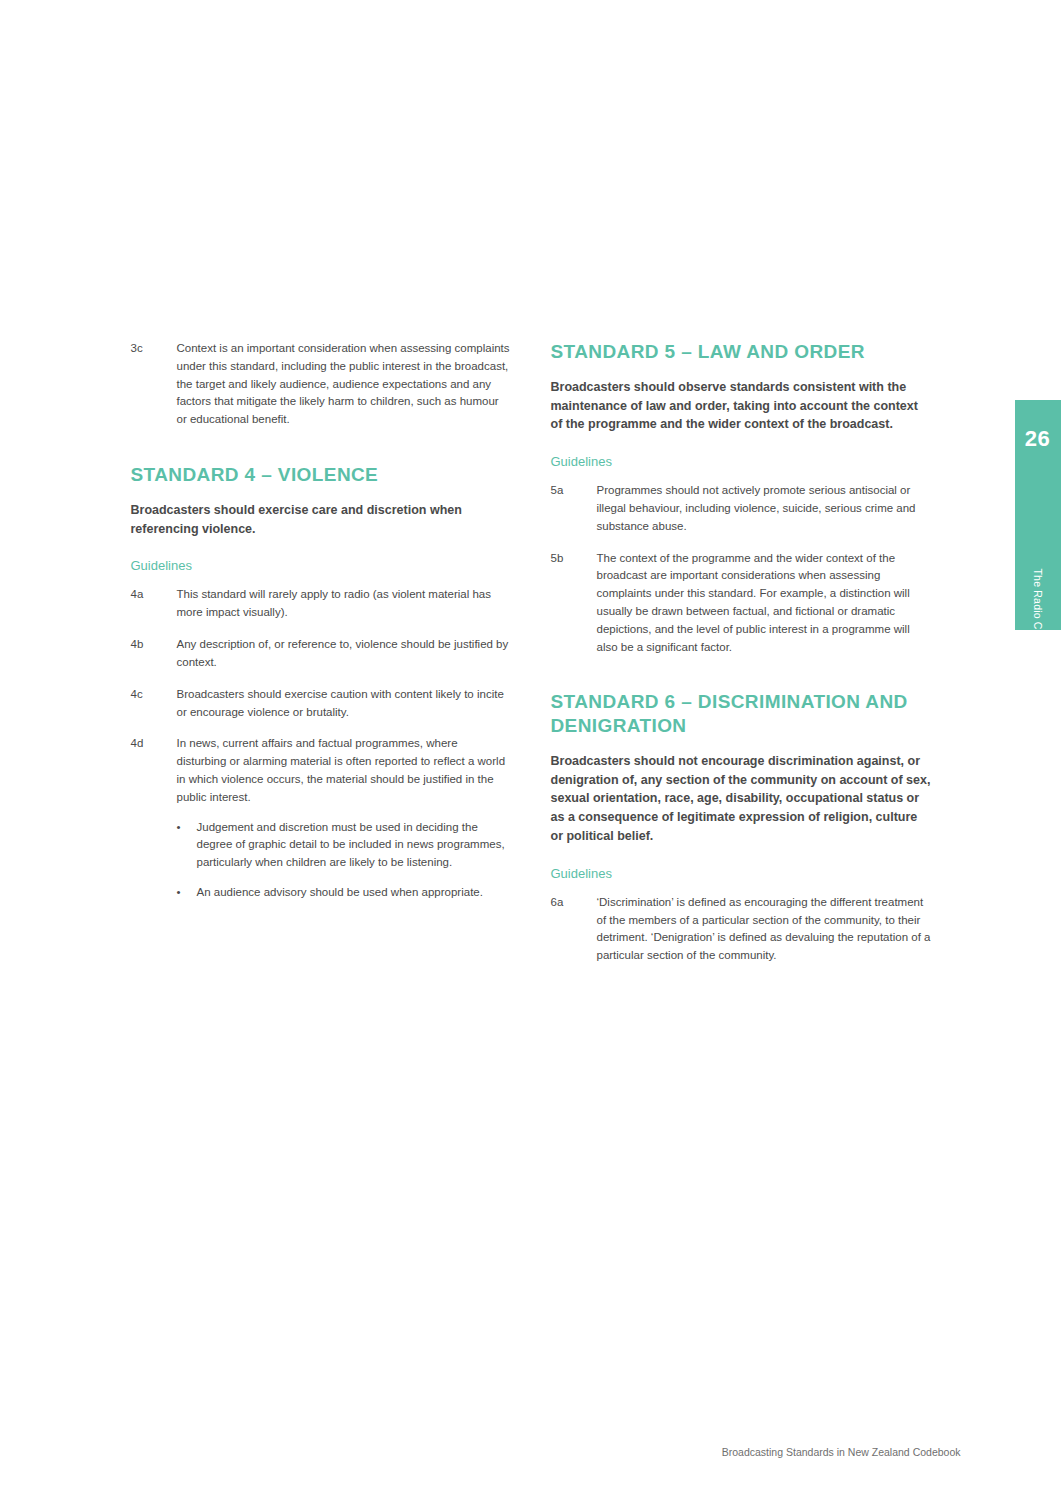26
The Radio Code
3c Context is an important consideration when assessing complaints under this standard, including the public interest in the broadcast, the target and likely audience, audience expectations and any factors that mitigate the likely harm to children, such as humour or educational benefit.
Standard 4 – Violence
Broadcasters should exercise care and discretion when referencing violence.
Guidelines
4a
This standard will rarely apply to radio (as violent material has more impact visually).
4b
Any description of, or reference to, violence should be justified by context.
4c
Broadcasters should exercise caution with content likely to incite or encourage violence or brutality.
4d
In news, current affairs and factual programmes, where disturbing or alarming material is often reported to reflect a world in which violence occurs, the material should be justified in the public interest.
Judgement and discretion must be used in deciding the degree of graphic detail to be included in news programmes, particularly when children are likely to be listening.
An audience advisory should be used when appropriate.
Standard 5 – Law and Order
Broadcasters should observe standards consistent with the maintenance of law and order, taking into account the context of the programme and the wider context of the broadcast.
Guidelines
5a
Programmes should not actively promote serious antisocial or illegal behaviour, including violence, suicide, serious crime and substance abuse.
5b
The context of the programme and the wider context of the broadcast are important considerations when assessing complaints under this standard. For example, a distinction will usually be drawn between factual, and fictional or dramatic depictions, and the level of public interest in a programme will also be a significant factor.
Standard 6 – Discrimination and Denigration
Broadcasters should not encourage discrimination against, or denigration of, any section of the community on account of sex, sexual orientation, race, age, disability, occupational status or as a consequence of legitimate expression of religion, culture or political belief.
Guidelines
6a
‘Discrimination’ is defined as encouraging the different treatment of the members of a particular section of the community, to their detriment. ‘Denigration’ is defined as devaluing the reputation of a particular section of the community.
Broadcasting Standards in New Zealand Codebook